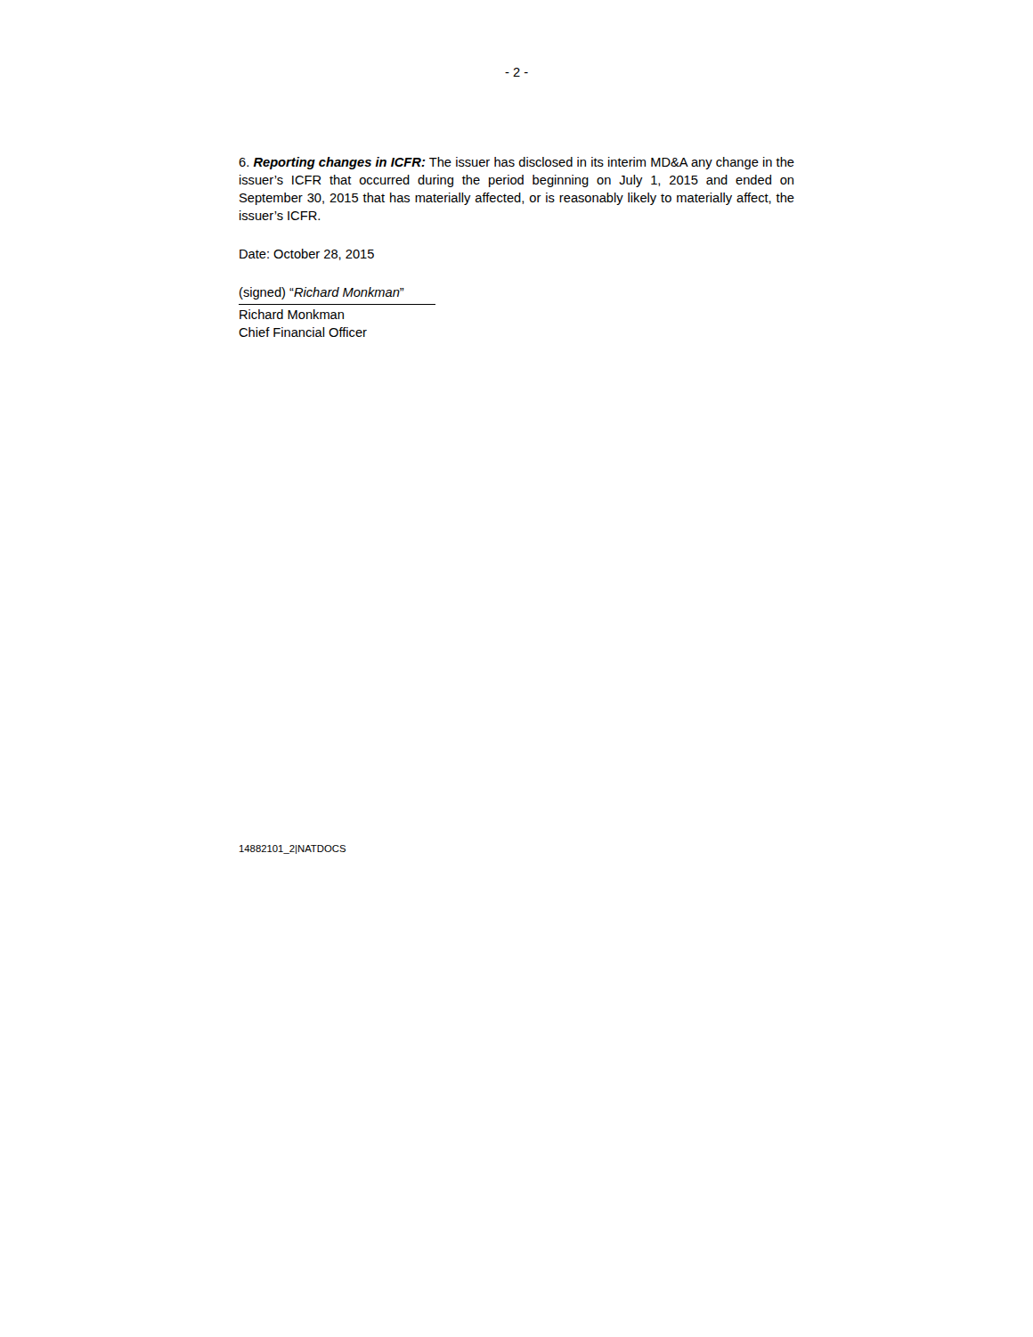- 2 -
6. Reporting changes in ICFR: The issuer has disclosed in its interim MD&A any change in the issuer’s ICFR that occurred during the period beginning on July 1, 2015 and ended on September 30, 2015 that has materially affected, or is reasonably likely to materially affect, the issuer’s ICFR.
Date: October 28, 2015
(signed) “Richard Monkman”
Richard Monkman
Chief Financial Officer
14882101_2|NATDOCS